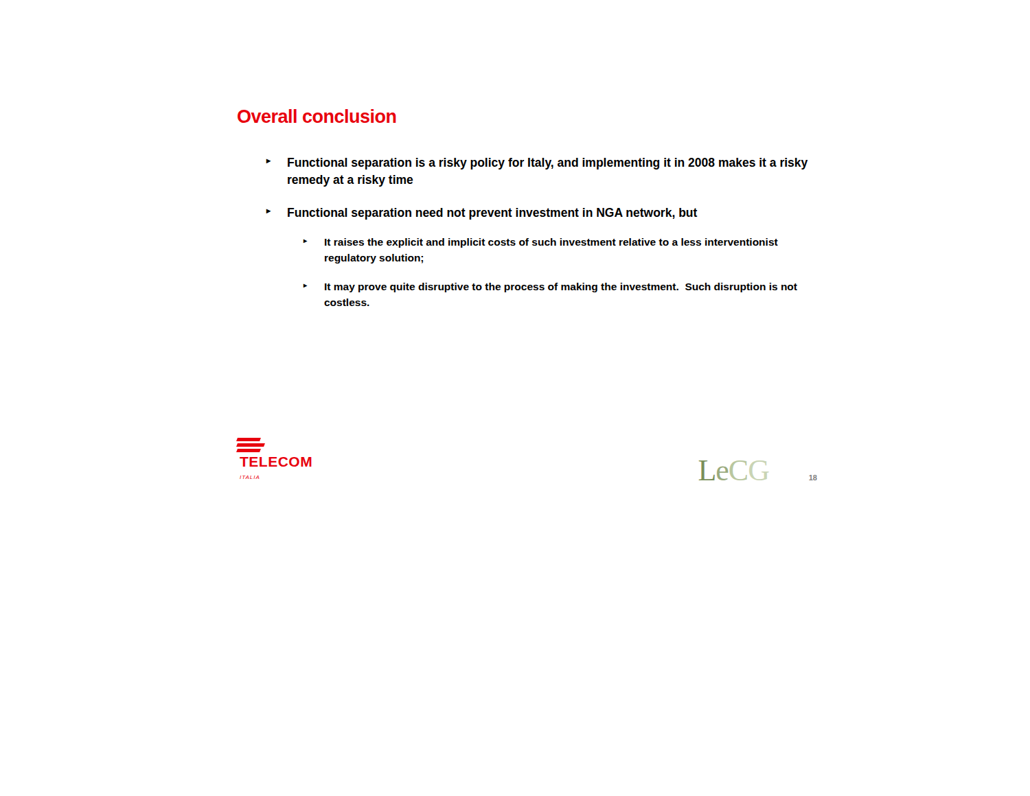Overall conclusion
Functional separation is a risky policy for Italy, and implementing it in 2008 makes it a risky remedy at a risky time
Functional separation need not prevent investment in NGA network, but
It raises the explicit and implicit costs of such investment relative to a less interventionist regulatory solution;
It may prove quite disruptive to the process of making the investment. Such disruption is not costless.
TELECOM ITALIA
LeCG
18